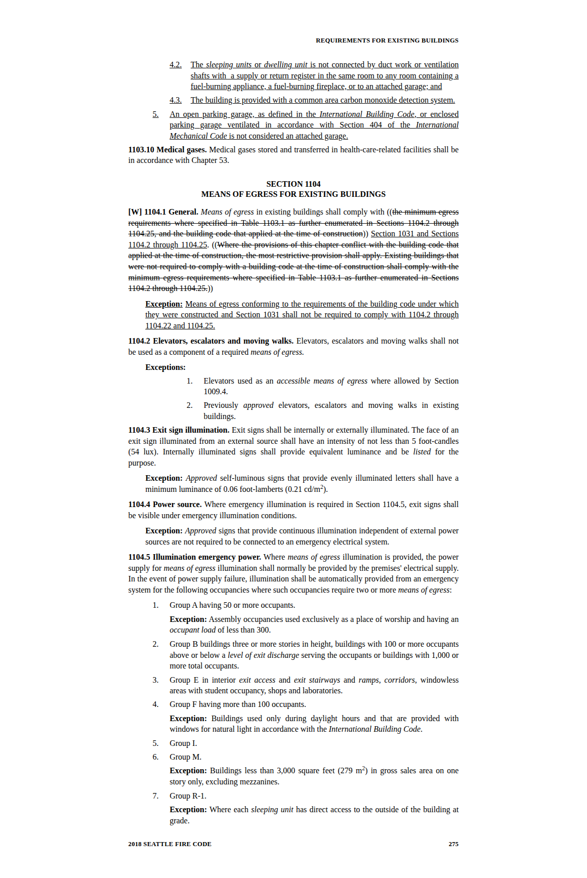REQUIREMENTS FOR EXISTING BUILDINGS
4.2. The sleeping units or dwelling unit is not connected by duct work or ventilation shafts with a supply or return register in the same room to any room containing a fuel-burning appliance, a fuel-burning fireplace, or to an attached garage; and
4.3. The building is provided with a common area carbon monoxide detection system.
5. An open parking garage, as defined in the International Building Code, or enclosed parking garage ventilated in accordance with Section 404 of the International Mechanical Code is not considered an attached garage.
1103.10 Medical gases. Medical gases stored and transferred in health-care-related facilities shall be in accordance with Chapter 53.
SECTION 1104
MEANS OF EGRESS FOR EXISTING BUILDINGS
[W] 1104.1 General. Means of egress in existing buildings shall comply with ((the minimum egress requirements where specified in Table 1103.1 as further enumerated in Sections 1104.2 through 1104.25, and the building code that applied at the time of construction)) Section 1031 and Sections 1104.2 through 1104.25. ((Where the provisions of this chapter conflict with the building code that applied at the time of construction, the most restrictive provision shall apply. Existing buildings that were not required to comply with a building code at the time of construction shall comply with the minimum egress requirements where specified in Table 1103.1 as further enumerated in Sections 1104.2 through 1104.25.))
Exception: Means of egress conforming to the requirements of the building code under which they were constructed and Section 1031 shall not be required to comply with 1104.2 through 1104.22 and 1104.25.
1104.2 Elevators, escalators and moving walks. Elevators, escalators and moving walks shall not be used as a component of a required means of egress.
Exceptions:
1. Elevators used as an accessible means of egress where allowed by Section 1009.4.
2. Previously approved elevators, escalators and moving walks in existing buildings.
1104.3 Exit sign illumination. Exit signs shall be internally or externally illuminated. The face of an exit sign illuminated from an external source shall have an intensity of not less than 5 foot-candles (54 lux). Internally illuminated signs shall provide equivalent luminance and be listed for the purpose.
Exception: Approved self-luminous signs that provide evenly illuminated letters shall have a minimum luminance of 0.06 foot-lamberts (0.21 cd/m2).
1104.4 Power source. Where emergency illumination is required in Section 1104.5, exit signs shall be visible under emergency illumination conditions.
Exception: Approved signs that provide continuous illumination independent of external power sources are not required to be connected to an emergency electrical system.
1104.5 Illumination emergency power. Where means of egress illumination is provided, the power supply for means of egress illumination shall normally be provided by the premises' electrical supply. In the event of power supply failure, illumination shall be automatically provided from an emergency system for the following occupancies where such occupancies require two or more means of egress:
1. Group A having 50 or more occupants.
Exception: Assembly occupancies used exclusively as a place of worship and having an occupant load of less than 300.
2. Group B buildings three or more stories in height, buildings with 100 or more occupants above or below a level of exit discharge serving the occupants or buildings with 1,000 or more total occupants.
3. Group E in interior exit access and exit stairways and ramps, corridors, windowless areas with student occupancy, shops and laboratories.
4. Group F having more than 100 occupants.
Exception: Buildings used only during daylight hours and that are provided with windows for natural light in accordance with the International Building Code.
5. Group I.
6. Group M.
Exception: Buildings less than 3,000 square feet (279 m2) in gross sales area on one story only, excluding mezzanines.
7. Group R-1.
Exception: Where each sleeping unit has direct access to the outside of the building at grade.
2018 SEATTLE FIRE CODE 275